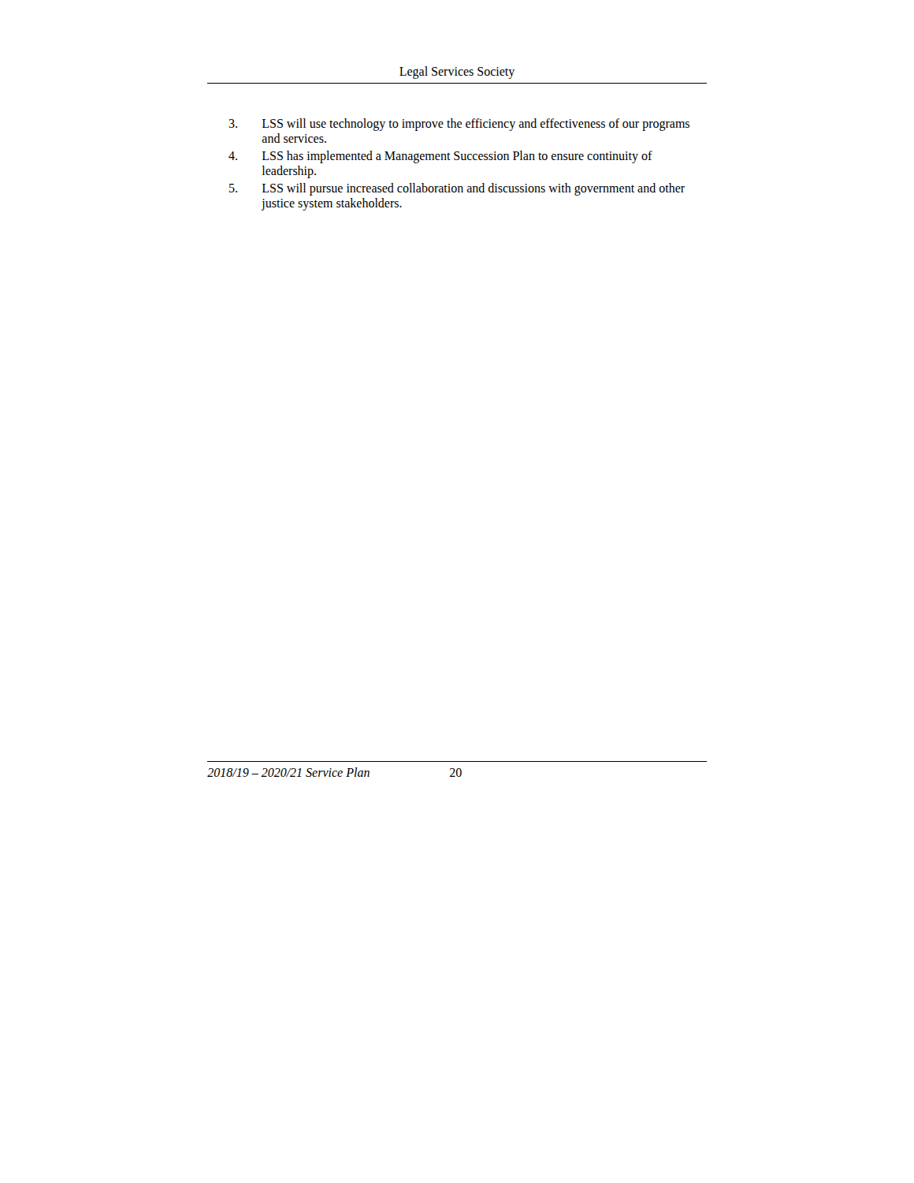Legal Services Society
3. LSS will use technology to improve the efficiency and effectiveness of our programs and services.
4. LSS has implemented a Management Succession Plan to ensure continuity of leadership.
5. LSS will pursue increased collaboration and discussions with government and other justice system stakeholders.
2018/19 – 2020/21 Service Plan 20